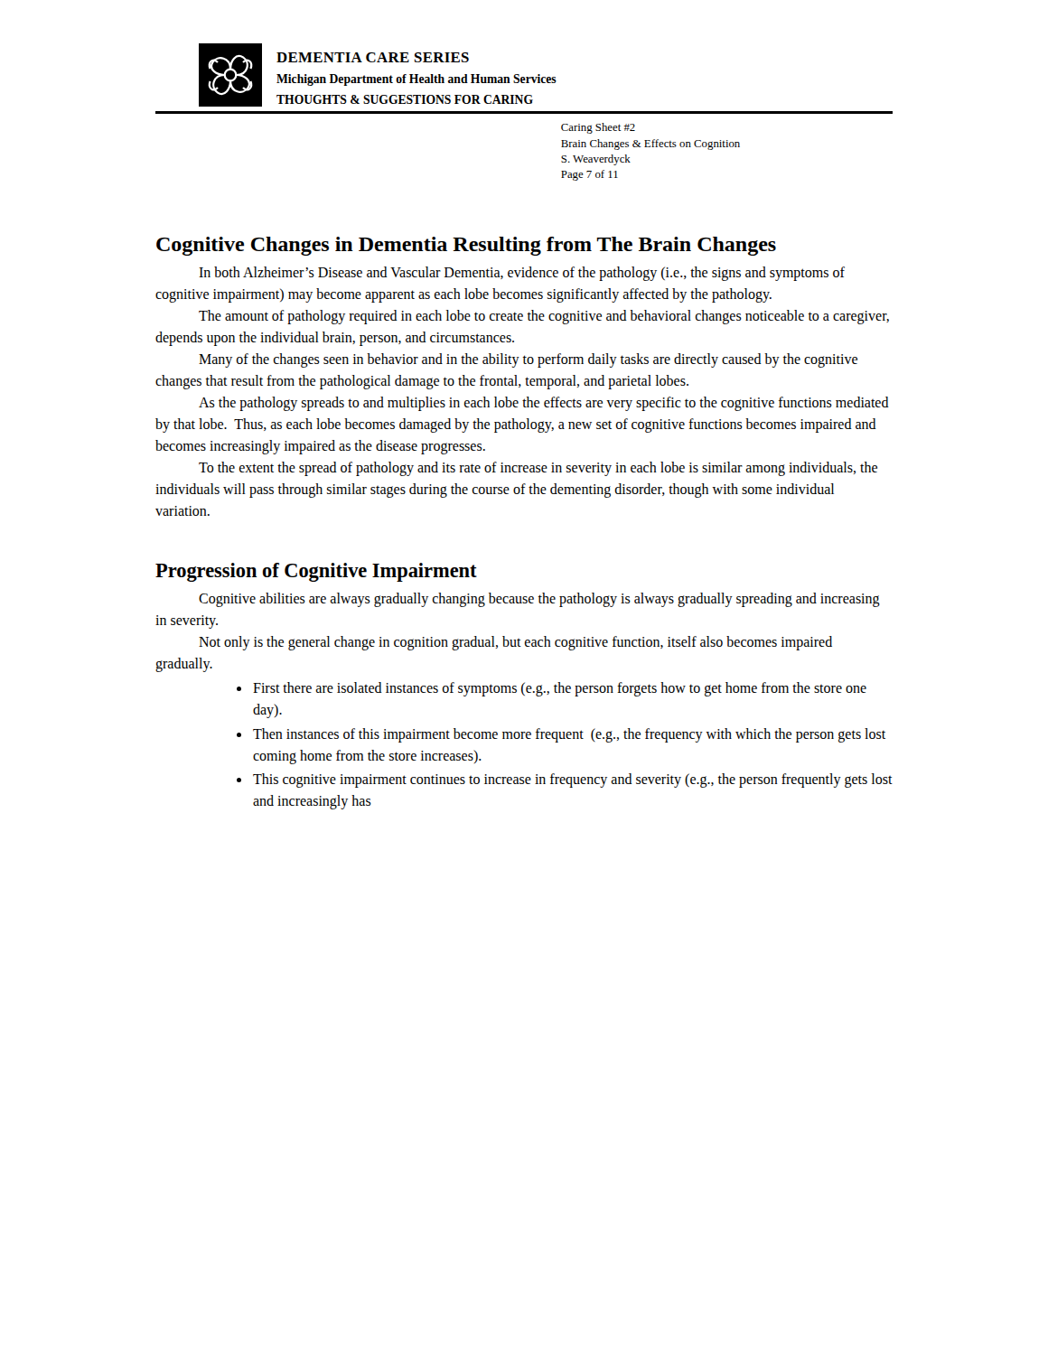DEMENTIA CARE SERIES
Michigan Department of Health and Human Services
THOUGHTS & SUGGESTIONS FOR CARING
Caring Sheet #2
Brain Changes & Effects on Cognition
S. Weaverdyck
Page 7 of 11
Cognitive Changes in Dementia Resulting from The Brain Changes
In both Alzheimer’s Disease and Vascular Dementia, evidence of the pathology (i.e., the signs and symptoms of cognitive impairment) may become apparent as each lobe becomes significantly affected by the pathology.
The amount of pathology required in each lobe to create the cognitive and behavioral changes noticeable to a caregiver, depends upon the individual brain, person, and circumstances.
Many of the changes seen in behavior and in the ability to perform daily tasks are directly caused by the cognitive changes that result from the pathological damage to the frontal, temporal, and parietal lobes.
As the pathology spreads to and multiplies in each lobe the effects are very specific to the cognitive functions mediated by that lobe. Thus, as each lobe becomes damaged by the pathology, a new set of cognitive functions becomes impaired and becomes increasingly impaired as the disease progresses.
To the extent the spread of pathology and its rate of increase in severity in each lobe is similar among individuals, the individuals will pass through similar stages during the course of the dementing disorder, though with some individual variation.
Progression of Cognitive Impairment
Cognitive abilities are always gradually changing because the pathology is always gradually spreading and increasing in severity.
Not only is the general change in cognition gradual, but each cognitive function, itself also becomes impaired gradually.
First there are isolated instances of symptoms (e.g., the person forgets how to get home from the store one day).
Then instances of this impairment become more frequent (e.g., the frequency with which the person gets lost coming home from the store increases).
This cognitive impairment continues to increase in frequency and severity (e.g., the person frequently gets lost and increasingly has